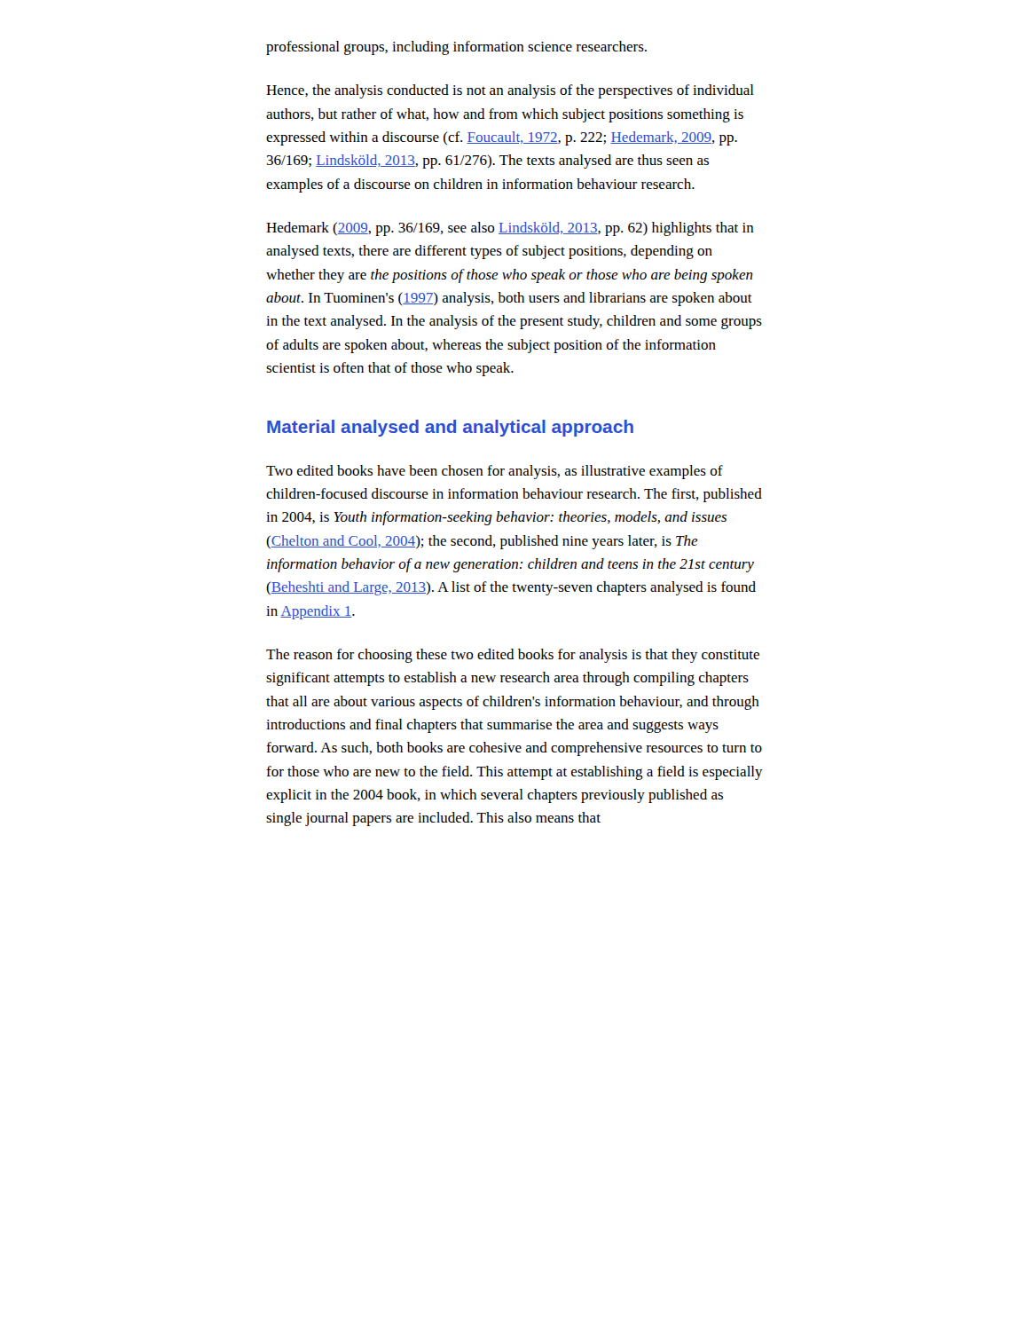professional groups, including information science researchers.
Hence, the analysis conducted is not an analysis of the perspectives of individual authors, but rather of what, how and from which subject positions something is expressed within a discourse (cf. Foucault, 1972, p. 222; Hedemark, 2009, pp. 36/169; Lindsköld, 2013, pp. 61/276). The texts analysed are thus seen as examples of a discourse on children in information behaviour research.
Hedemark (2009, pp. 36/169, see also Lindsköld, 2013, pp. 62) highlights that in analysed texts, there are different types of subject positions, depending on whether they are the positions of those who speak or those who are being spoken about. In Tuominen's (1997) analysis, both users and librarians are spoken about in the text analysed. In the analysis of the present study, children and some groups of adults are spoken about, whereas the subject position of the information scientist is often that of those who speak.
Material analysed and analytical approach
Two edited books have been chosen for analysis, as illustrative examples of children-focused discourse in information behaviour research. The first, published in 2004, is Youth information-seeking behavior: theories, models, and issues (Chelton and Cool, 2004); the second, published nine years later, is The information behavior of a new generation: children and teens in the 21st century (Beheshti and Large, 2013). A list of the twenty-seven chapters analysed is found in Appendix 1.
The reason for choosing these two edited books for analysis is that they constitute significant attempts to establish a new research area through compiling chapters that all are about various aspects of children's information behaviour, and through introductions and final chapters that summarise the area and suggests ways forward. As such, both books are cohesive and comprehensive resources to turn to for those who are new to the field. This attempt at establishing a field is especially explicit in the 2004 book, in which several chapters previously published as single journal papers are included. This also means that